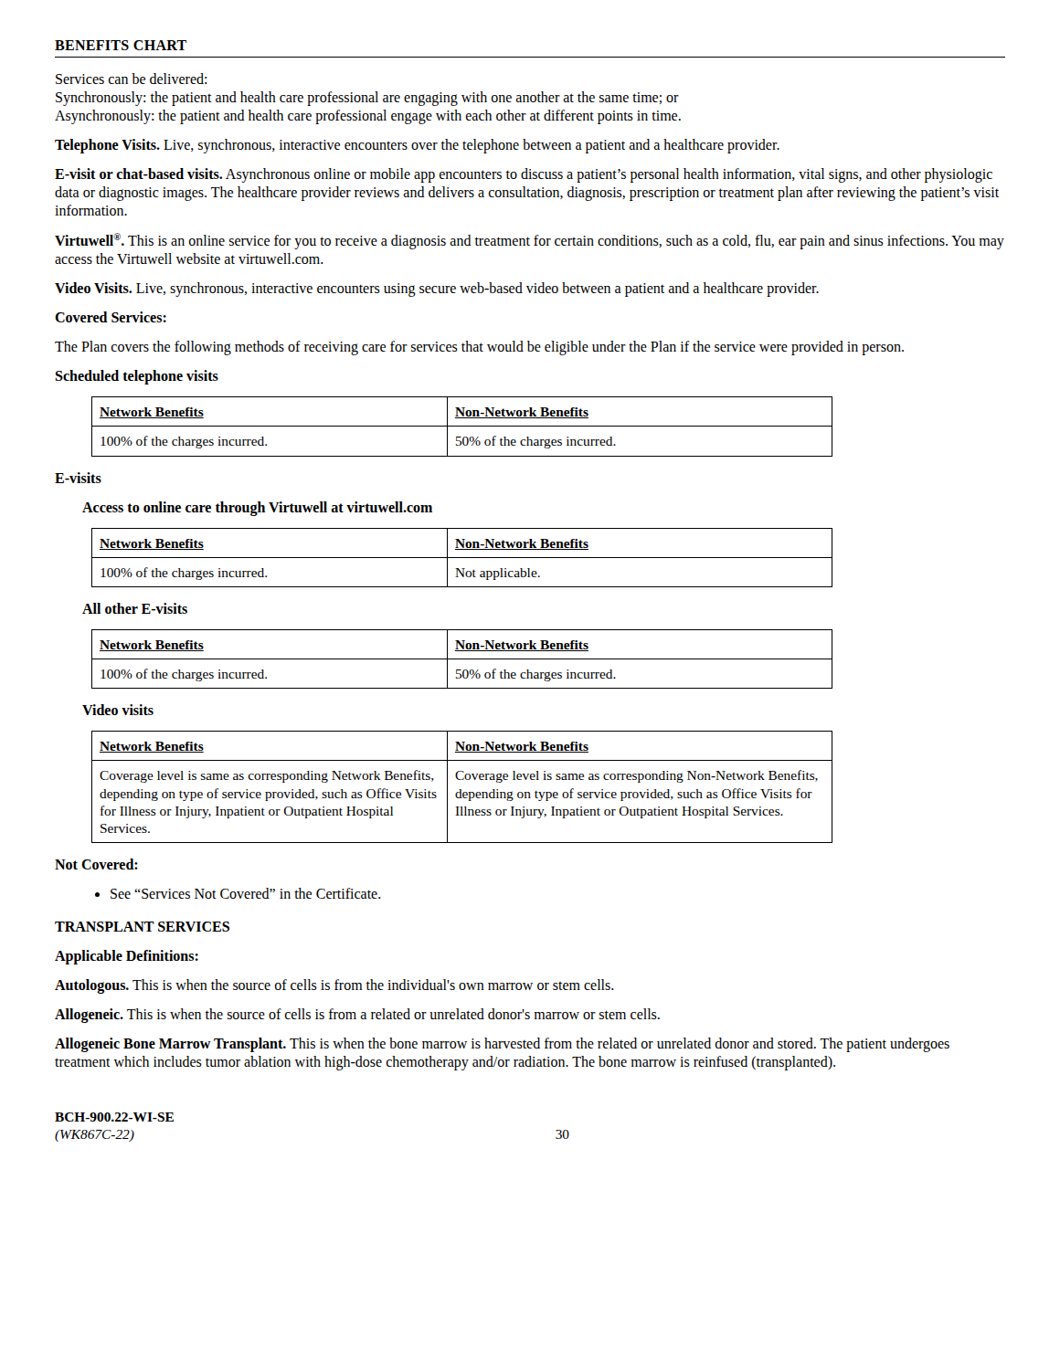BENEFITS CHART
Services can be delivered:
Synchronously: the patient and health care professional are engaging with one another at the same time; or
Asynchronously: the patient and health care professional engage with each other at different points in time.
Telephone Visits. Live, synchronous, interactive encounters over the telephone between a patient and a healthcare provider.
E-visit or chat-based visits. Asynchronous online or mobile app encounters to discuss a patient’s personal health information, vital signs, and other physiologic data or diagnostic images. The healthcare provider reviews and delivers a consultation, diagnosis, prescription or treatment plan after reviewing the patient’s visit information.
Virtuwell®. This is an online service for you to receive a diagnosis and treatment for certain conditions, such as a cold, flu, ear pain and sinus infections. You may access the Virtuwell website at virtuwell.com.
Video Visits. Live, synchronous, interactive encounters using secure web-based video between a patient and a healthcare provider.
Covered Services:
The Plan covers the following methods of receiving care for services that would be eligible under the Plan if the service were provided in person.
Scheduled telephone visits
| Network Benefits | Non-Network Benefits |
| 100% of the charges incurred. | 50% of the charges incurred. |
E-visits
Access to online care through Virtuwell at virtuwell.com
| Network Benefits | Non-Network Benefits |
| 100% of the charges incurred. | Not applicable. |
All other E-visits
| Network Benefits | Non-Network Benefits |
| 100% of the charges incurred. | 50% of the charges incurred. |
Video visits
| Network Benefits | Non-Network Benefits |
| Coverage level is same as corresponding Network Benefits, depending on type of service provided, such as Office Visits for Illness or Injury, Inpatient or Outpatient Hospital Services. | Coverage level is same as corresponding Non-Network Benefits, depending on type of service provided, such as Office Visits for Illness or Injury, Inpatient or Outpatient Hospital Services. |
Not Covered:
See “Services Not Covered” in the Certificate.
TRANSPLANT SERVICES
Applicable Definitions:
Autologous. This is when the source of cells is from the individual's own marrow or stem cells.
Allogeneic. This is when the source of cells is from a related or unrelated donor's marrow or stem cells.
Allogeneic Bone Marrow Transplant. This is when the bone marrow is harvested from the related or unrelated donor and stored. The patient undergoes treatment which includes tumor ablation with high-dose chemotherapy and/or radiation. The bone marrow is reinfused (transplanted).
BCH-900.22-WI-SE
(WK867C-22)
30